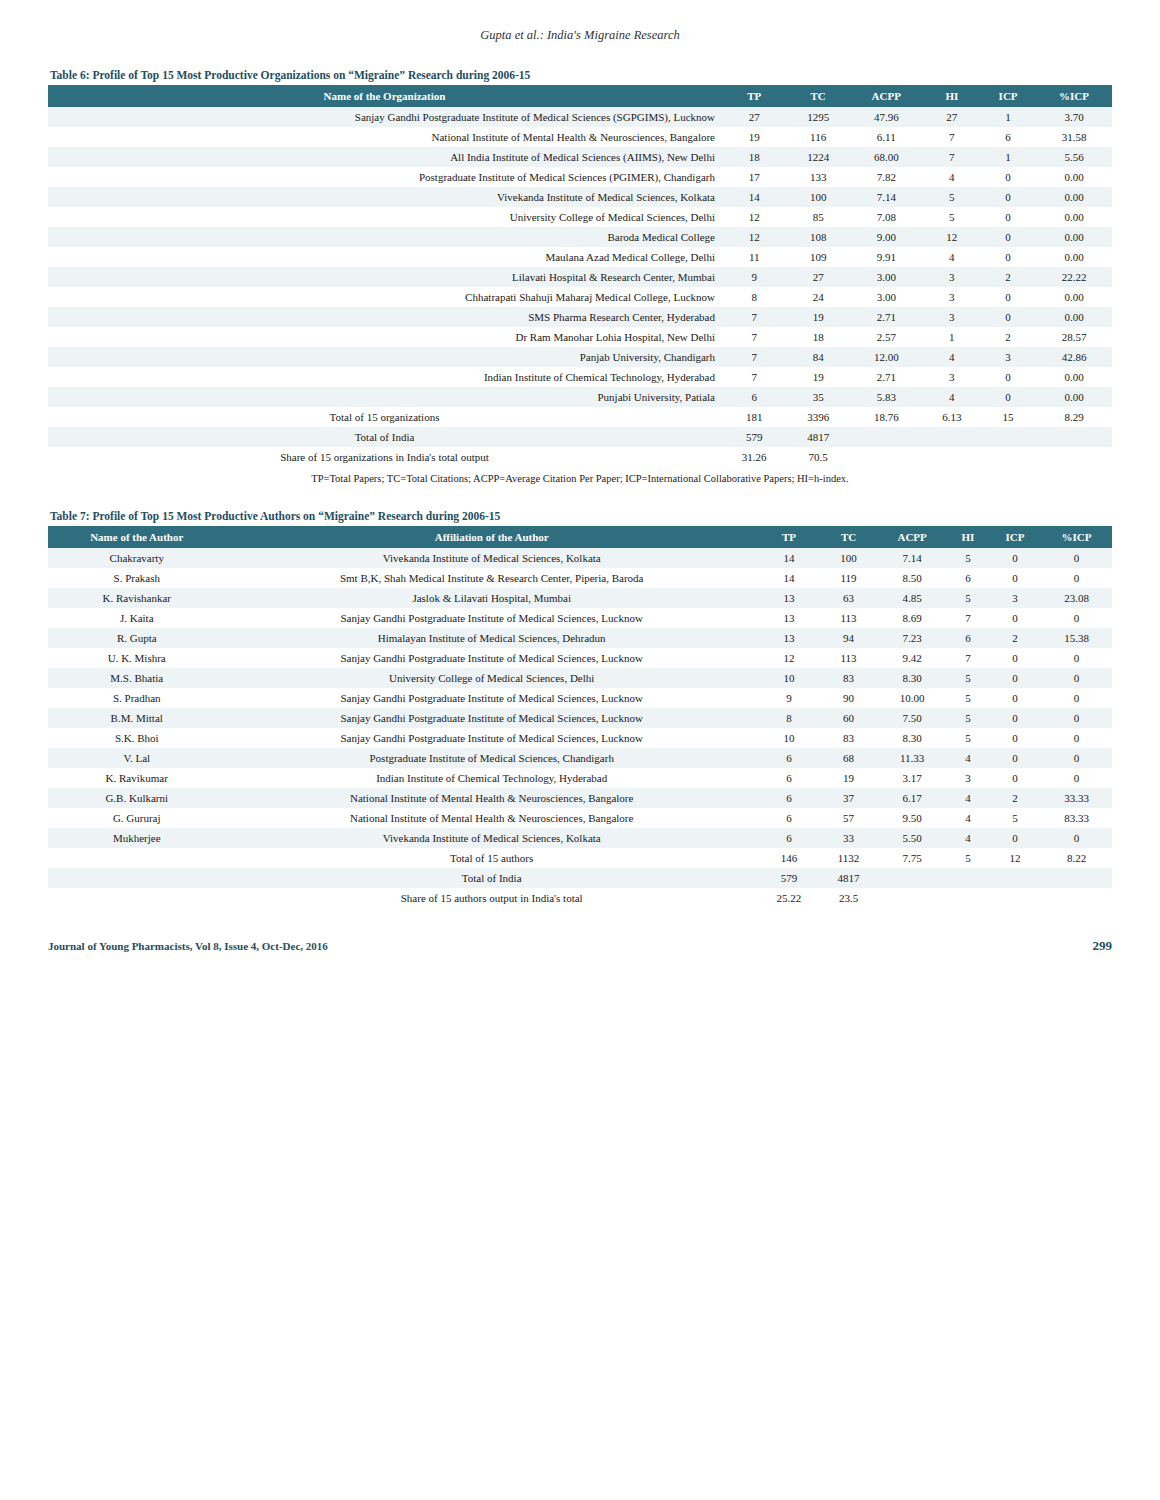Gupta et al.: India's Migraine Research
Table 6: Profile of Top 15 Most Productive Organizations on “Migraine” Research during 2006-15
| Name of the Organization | TP | TC | ACPP | HI | ICP | %ICP |
| --- | --- | --- | --- | --- | --- | --- |
| Sanjay Gandhi Postgraduate Institute of Medical Sciences (SGPGIMS), Lucknow | 27 | 1295 | 47.96 | 27 | 1 | 3.70 |
| National Institute of Mental Health & Neurosciences, Bangalore | 19 | 116 | 6.11 | 7 | 6 | 31.58 |
| All India Institute of Medical Sciences (AIIMS), New Delhi | 18 | 1224 | 68.00 | 7 | 1 | 5.56 |
| Postgraduate Institute of Medical Sciences (PGIMER), Chandigarh | 17 | 133 | 7.82 | 4 | 0 | 0.00 |
| Vivekanda Institute of Medical Sciences, Kolkata | 14 | 100 | 7.14 | 5 | 0 | 0.00 |
| University College of Medical Sciences, Delhi | 12 | 85 | 7.08 | 5 | 0 | 0.00 |
| Baroda Medical College | 12 | 108 | 9.00 | 12 | 0 | 0.00 |
| Maulana Azad Medical College, Delhi | 11 | 109 | 9.91 | 4 | 0 | 0.00 |
| Lilavati Hospital & Research Center, Mumbai | 9 | 27 | 3.00 | 3 | 2 | 22.22 |
| Chhatrapati Shahuji Maharaj Medical College, Lucknow | 8 | 24 | 3.00 | 3 | 0 | 0.00 |
| SMS Pharma Research Center, Hyderabad | 7 | 19 | 2.71 | 3 | 0 | 0.00 |
| Dr Ram Manohar Lohia Hospital, New Delhi | 7 | 18 | 2.57 | 1 | 2 | 28.57 |
| Panjab University, Chandigarh | 7 | 84 | 12.00 | 4 | 3 | 42.86 |
| Indian Institute of Chemical Technology, Hyderabad | 7 | 19 | 2.71 | 3 | 0 | 0.00 |
| Punjabi University, Patiala | 6 | 35 | 5.83 | 4 | 0 | 0.00 |
| Total of 15 organizations | 181 | 3396 | 18.76 | 6.13 | 15 | 8.29 |
| Total of India | 579 | 4817 | | | | |
| Share of 15 organizations in India's total output | 31.26 | 70.5 | | | | |
TP=Total Papers; TC=Total Citations; ACPP=Average Citation Per Paper; ICP=International Collaborative Papers; HI=h-index.
Table 7: Profile of Top 15 Most Productive Authors on “Migraine” Research during 2006-15
| Name of the Author | Affiliation of the Author | TP | TC | ACPP | HI | ICP | %ICP |
| --- | --- | --- | --- | --- | --- | --- | --- |
| Chakravarty | Vivekanda Institute of Medical Sciences, Kolkata | 14 | 100 | 7.14 | 5 | 0 | 0 |
| S. Prakash | Smt B,K, Shah Medical Institute & Research Center, Piperia, Baroda | 14 | 119 | 8.50 | 6 | 0 | 0 |
| K. Ravishankar | Jaslok & Lilavati Hospital, Mumbai | 13 | 63 | 4.85 | 5 | 3 | 23.08 |
| J. Kaita | Sanjay Gandhi Postgraduate Institute of Medical Sciences, Lucknow | 13 | 113 | 8.69 | 7 | 0 | 0 |
| R. Gupta | Himalayan Institute of Medical Sciences, Dehradun | 13 | 94 | 7.23 | 6 | 2 | 15.38 |
| U. K. Mishra | Sanjay Gandhi Postgraduate Institute of Medical Sciences, Lucknow | 12 | 113 | 9.42 | 7 | 0 | 0 |
| M.S. Bhatia | University College of Medical Sciences, Delhi | 10 | 83 | 8.30 | 5 | 0 | 0 |
| S. Pradhan | Sanjay Gandhi Postgraduate Institute of Medical Sciences, Lucknow | 9 | 90 | 10.00 | 5 | 0 | 0 |
| B.M. Mittal | Sanjay Gandhi Postgraduate Institute of Medical Sciences, Lucknow | 8 | 60 | 7.50 | 5 | 0 | 0 |
| S.K. Bhoi | Sanjay Gandhi Postgraduate Institute of Medical Sciences, Lucknow | 10 | 83 | 8.30 | 5 | 0 | 0 |
| V. Lal | Postgraduate Institute of Medical Sciences, Chandigarh | 6 | 68 | 11.33 | 4 | 0 | 0 |
| K. Ravikumar | Indian Institute of Chemical Technology, Hyderabad | 6 | 19 | 3.17 | 3 | 0 | 0 |
| G.B. Kulkarni | National Institute of Mental Health & Neurosciences, Bangalore | 6 | 37 | 6.17 | 4 | 2 | 33.33 |
| G. Gururaj | National Institute of Mental Health & Neurosciences, Bangalore | 6 | 57 | 9.50 | 4 | 5 | 83.33 |
| Mukherjee | Vivekanda Institute of Medical Sciences, Kolkata | 6 | 33 | 5.50 | 4 | 0 | 0 |
| | Total of 15 authors | 146 | 1132 | 7.75 | 5 | 12 | 8.22 |
| | Total of India | 579 | 4817 | | | | |
| | Share of 15 authors output in India's total | 25.22 | 23.5 | | | | |
Journal of Young Pharmacists, Vol 8, Issue 4, Oct-Dec, 2016
299